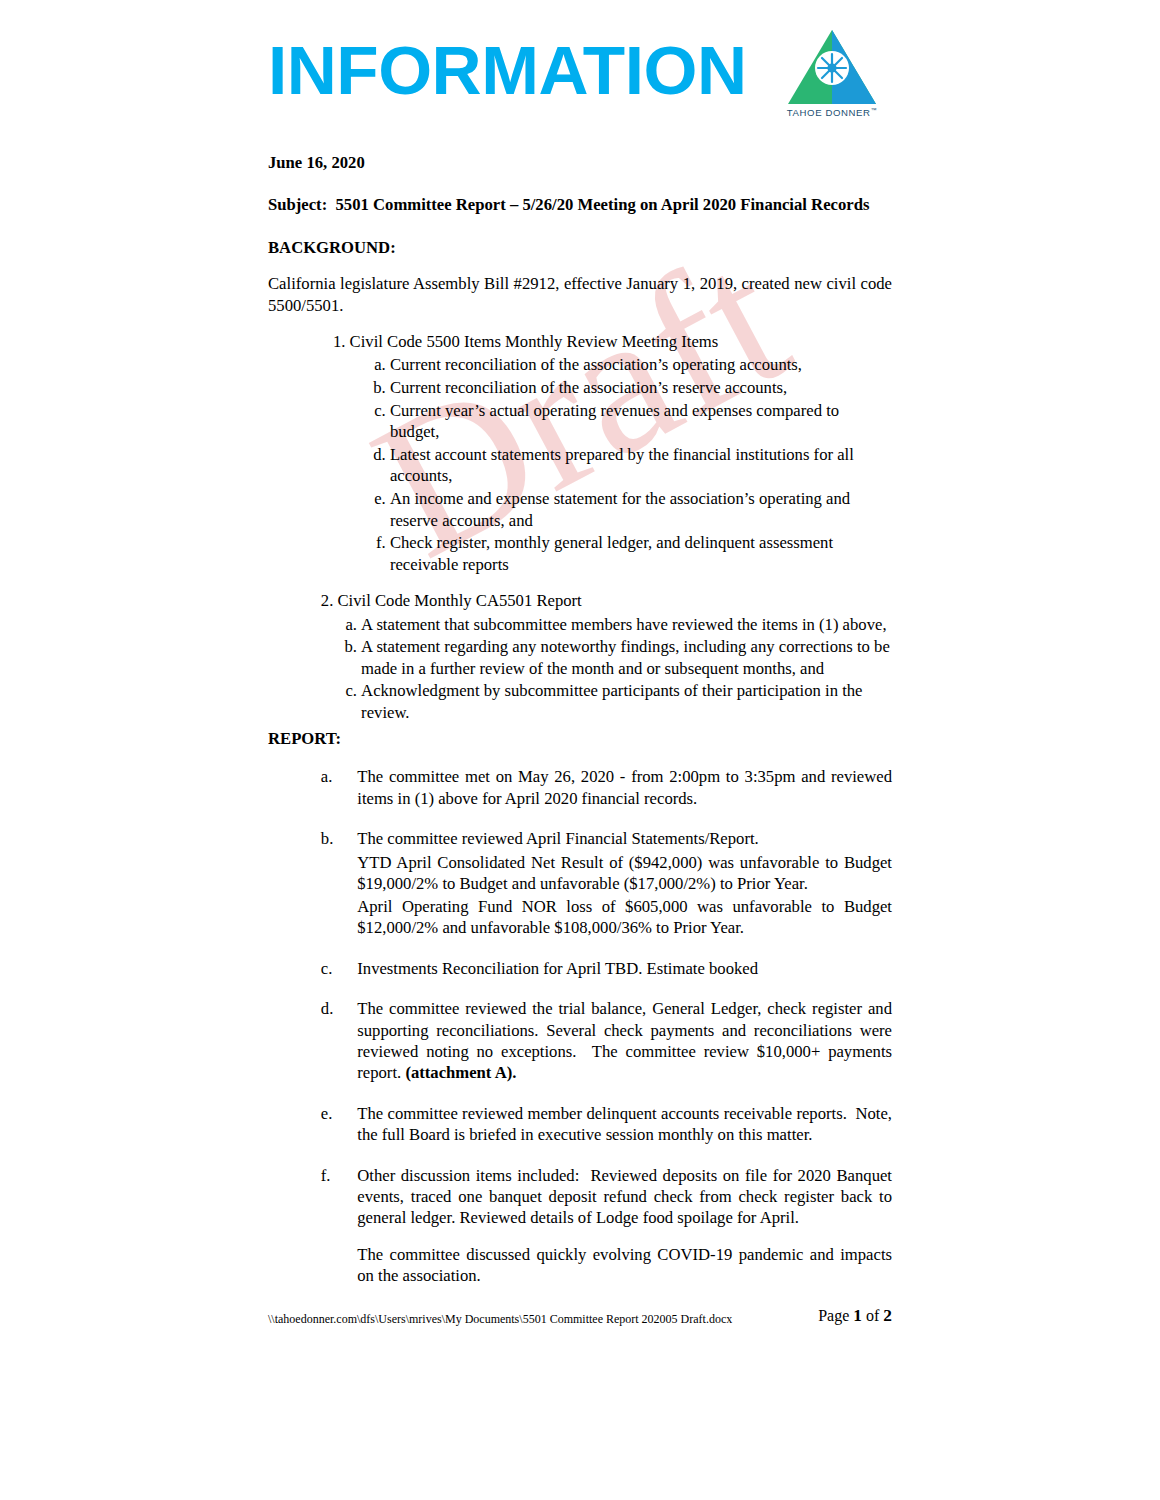Draft
INFORMATION
TAHOE DONNER™
June 16, 2020
Subject: 5501 Committee Report – 5/26/20 Meeting on April 2020 Financial Records
BACKGROUND:
California legislature Assembly Bill #2912, effective January 1, 2019, created new civil code 5500/5501.
Civil Code 5500 Items Monthly Review Meeting Items
Current reconciliation of the association’s operating accounts,
Current reconciliation of the association’s reserve accounts,
Current year’s actual operating revenues and expenses compared to budget,
Latest account statements prepared by the financial institutions for all accounts,
An income and expense statement for the association’s operating and reserve accounts, and
Check register, monthly general ledger, and delinquent assessment receivable reports
2. Civil Code Monthly CA5501 Report
A statement that subcommittee members have reviewed the items in (1) above,
A statement regarding any noteworthy findings, including any corrections to be made in a further review of the month and or subsequent months, and
Acknowledgment by subcommittee participants of their participation in the review.
REPORT:
a.
The committee met on May 26, 2020 - from 2:00pm to 3:35pm and reviewed items in (1) above for April 2020 financial records.
b.
The committee reviewed April Financial Statements/Report.
YTD April Consolidated Net Result of ($942,000) was unfavorable to Budget $19,000/2% to Budget and unfavorable ($17,000/2%) to Prior Year.
April Operating Fund NOR loss of $605,000 was unfavorable to Budget $12,000/2% and unfavorable $108,000/36% to Prior Year.
c.
Investments Reconciliation for April TBD. Estimate booked
d.
The committee reviewed the trial balance, General Ledger, check register and supporting reconciliations. Several check payments and reconciliations were reviewed noting no exceptions. The committee review $10,000+ payments report. (attachment A).
e.
The committee reviewed member delinquent accounts receivable reports. Note, the full Board is briefed in executive session monthly on this matter.
f.
Other discussion items included: Reviewed deposits on file for 2020 Banquet events, traced one banquet deposit refund check from check register back to general ledger. Reviewed details of Lodge food spoilage for April.
The committee discussed quickly evolving COVID-19 pandemic and impacts on the association.
\\tahoedonner.com\dfs\Users\mrives\My Documents\5501 Committee Report 202005 Draft.docx
Page 1 of 2